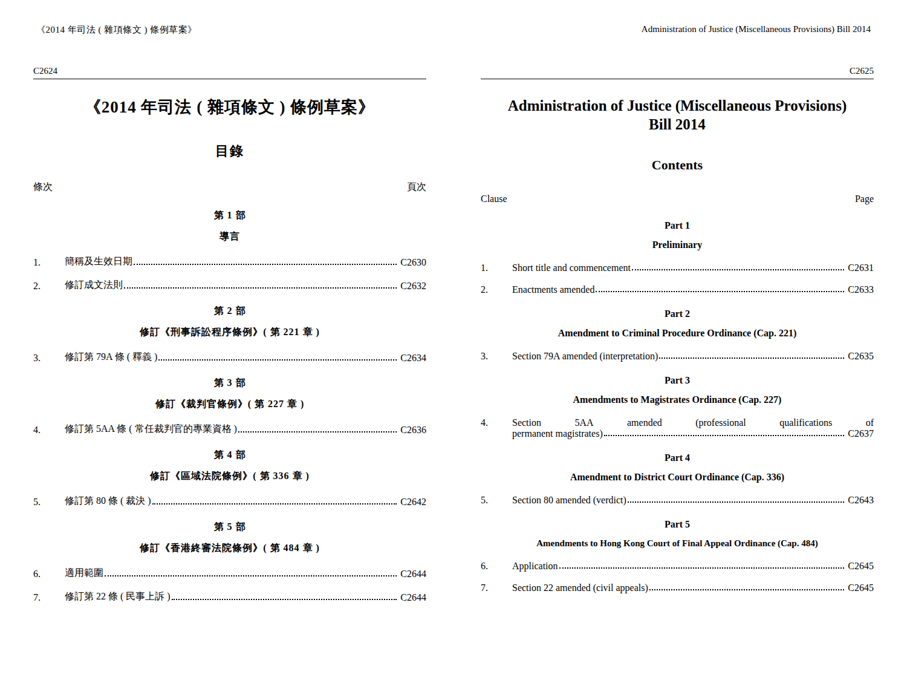《2014 年司法 ( 雜項條文 ) 條例草案》
Administration of Justice (Miscellaneous Provisions) Bill 2014
C2624
《2014 年司法 ( 雜項條文 ) 條例草案》
目錄
條次 頁次
第 1 部
導言
1.
簡稱及生效日期 C2630
2.
修訂成文法則 C2632
第 2 部
修訂《刑事訴訟程序條例》( 第 221 章 )
3.
修訂第 79A 條 ( 釋義 ) C2634
第 3 部
修訂《裁判官條例》( 第 227 章 )
4.
修訂第 5AA 條 ( 常任裁判官的專業資格 ) C2636
第 4 部
修訂《區域法院條例》( 第 336 章 )
5.
修訂第 80 條 ( 裁決 ) C2642
第 5 部
修訂《香港終審法院條例》( 第 484 章 )
6.
適用範圍 C2644
7.
修訂第 22 條 ( 民事上訴 ) C2644
C2625
Administration of Justice (Miscellaneous Provisions)
Bill 2014
Contents
Clause Page
Part 1
Preliminary
1.
Short title and commencement C2631
2.
Enactments amended C2633
Part 2
Amendment to Criminal Procedure Ordinance (Cap. 221)
3.
Section 79A amended (interpretation) C2635
Part 3
Amendments to Magistrates Ordinance (Cap. 227)
4.
Section 5AA amended(professional qualifications of
permanent magistrates) C2637
Part 4
Amendment to District Court Ordinance (Cap. 336)
5.
Section 80 amended (verdict) C2643
Part 5
Amendments to Hong Kong Court of Final Appeal Ordinance (Cap. 484)
6.
Application C2645
7.
Section 22 amended (civil appeals) C2645